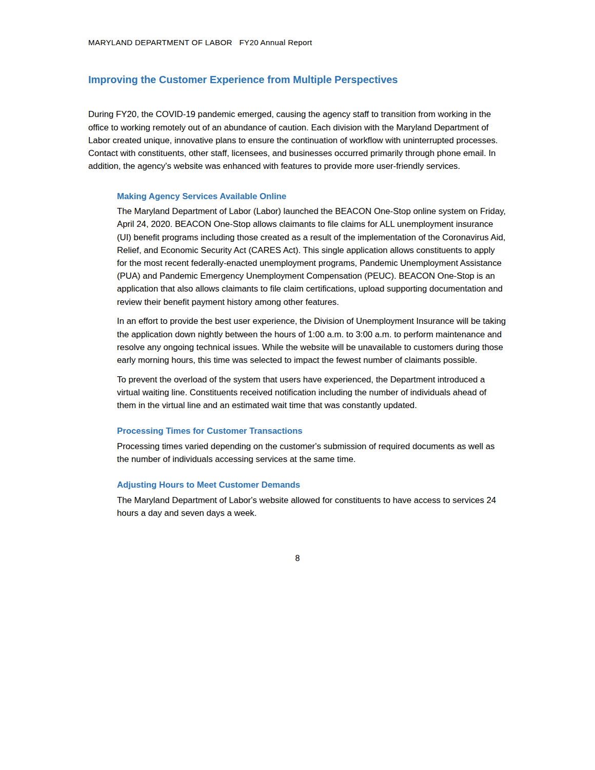MARYLAND DEPARTMENT OF LABOR FY20 Annual Report
Improving the Customer Experience from Multiple Perspectives
During FY20, the COVID-19 pandemic emerged, causing the agency staff to transition from working in the office to working remotely out of an abundance of caution. Each division with the Maryland Department of Labor created unique, innovative plans to ensure the continuation of workflow with uninterrupted processes. Contact with constituents, other staff, licensees, and businesses occurred primarily through phone email. In addition, the agency's website was enhanced with features to provide more user-friendly services.
Making Agency Services Available Online
The Maryland Department of Labor (Labor) launched the BEACON One-Stop online system on Friday, April 24, 2020. BEACON One-Stop allows claimants to file claims for ALL unemployment insurance (UI) benefit programs including those created as a result of the implementation of the Coronavirus Aid, Relief, and Economic Security Act (CARES Act). This single application allows constituents to apply for the most recent federally-enacted unemployment programs, Pandemic Unemployment Assistance (PUA) and Pandemic Emergency Unemployment Compensation (PEUC). BEACON One-Stop is an application that also allows claimants to file claim certifications, upload supporting documentation and review their benefit payment history among other features.
In an effort to provide the best user experience, the Division of Unemployment Insurance will be taking the application down nightly between the hours of 1:00 a.m. to 3:00 a.m. to perform maintenance and resolve any ongoing technical issues. While the website will be unavailable to customers during those early morning hours, this time was selected to impact the fewest number of claimants possible.
To prevent the overload of the system that users have experienced, the Department introduced a virtual waiting line. Constituents received notification including the number of individuals ahead of them in the virtual line and an estimated wait time that was constantly updated.
Processing Times for Customer Transactions
Processing times varied depending on the customer's submission of required documents as well as the number of individuals accessing services at the same time.
Adjusting Hours to Meet Customer Demands
The Maryland Department of Labor's website allowed for constituents to have access to services 24 hours a day and seven days a week.
8